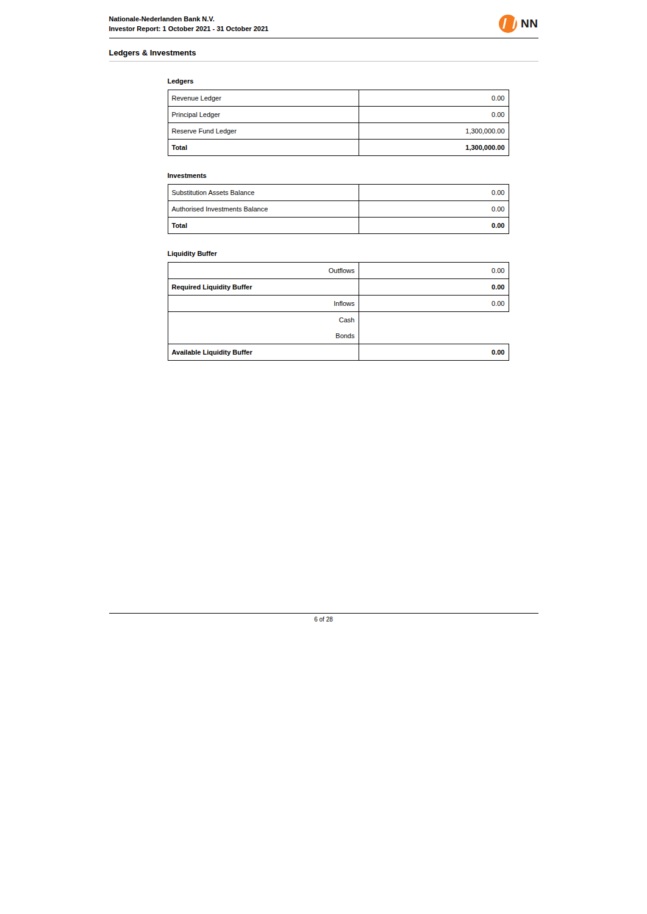Nationale-Nederlanden Bank N.V.
Investor Report: 1 October 2021 - 31 October 2021
NN
Ledgers & Investments
Ledgers
| Revenue Ledger | 0.00 |
| Principal Ledger | 0.00 |
| Reserve Fund Ledger | 1,300,000.00 |
| Total | 1,300,000.00 |
Investments
| Substitution Assets Balance | 0.00 |
| Authorised Investments Balance | 0.00 |
| Total | 0.00 |
Liquidity Buffer
| Outflows | 0.00 |
| Required Liquidity Buffer | 0.00 |
| Inflows | 0.00 |
| Cash | |
| Bonds | |
| Available Liquidity Buffer | 0.00 |
6 of 28